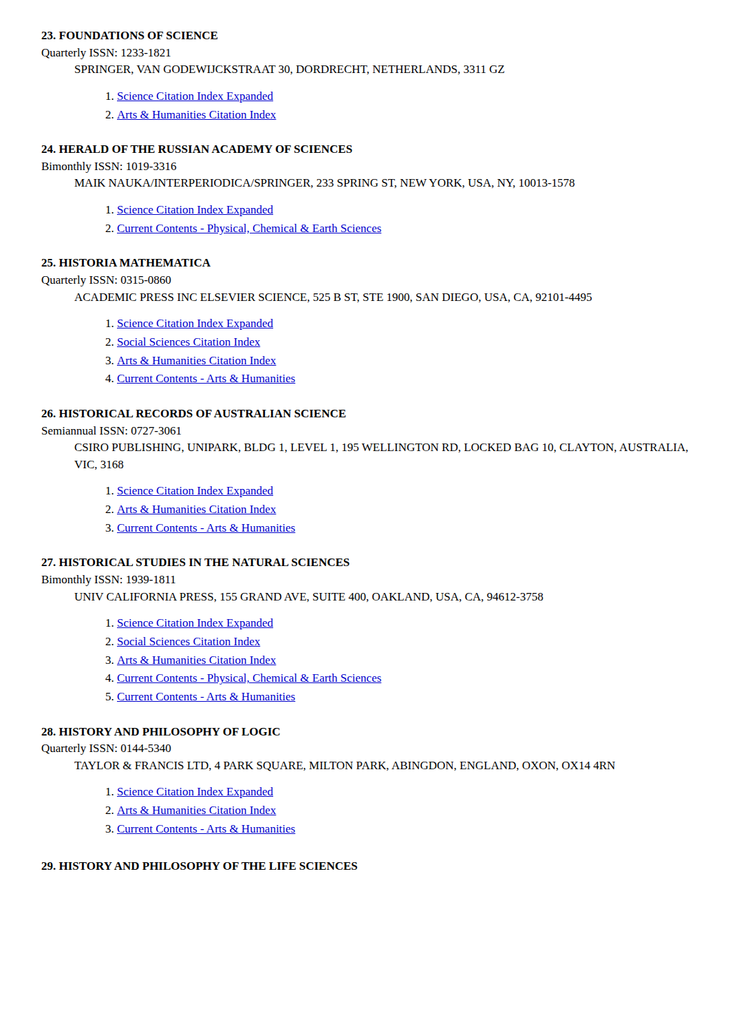23. Foundations of Science
Quarterly ISSN: 1233-1821
SPRINGER, VAN GODEWIJCKSTRAAT 30, DORDRECHT, NETHERLANDS, 3311 GZ
Science Citation Index Expanded
Arts & Humanities Citation Index
24. Herald of the Russian Academy of Sciences
Bimonthly ISSN: 1019-3316
MAIK NAUKA/INTERPERIODICA/SPRINGER, 233 SPRING ST, NEW YORK, USA, NY, 10013-1578
Science Citation Index Expanded
Current Contents - Physical, Chemical & Earth Sciences
25. Historia Mathematica
Quarterly ISSN: 0315-0860
ACADEMIC PRESS INC ELSEVIER SCIENCE, 525 B ST, STE 1900, SAN DIEGO, USA, CA, 92101-4495
Science Citation Index Expanded
Social Sciences Citation Index
Arts & Humanities Citation Index
Current Contents - Arts & Humanities
26. Historical Records of Australian Science
Semiannual ISSN: 0727-3061
CSIRO PUBLISHING, UNIPARK, BLDG 1, LEVEL 1, 195 WELLINGTON RD, LOCKED BAG 10, CLAYTON, AUSTRALIA, VIC, 3168
Science Citation Index Expanded
Arts & Humanities Citation Index
Current Contents - Arts & Humanities
27. Historical Studies in the Natural Sciences
Bimonthly ISSN: 1939-1811
UNIV CALIFORNIA PRESS, 155 GRAND AVE, SUITE 400, OAKLAND, USA, CA, 94612-3758
Science Citation Index Expanded
Social Sciences Citation Index
Arts & Humanities Citation Index
Current Contents - Physical, Chemical & Earth Sciences
Current Contents - Arts & Humanities
28. History and Philosophy of Logic
Quarterly ISSN: 0144-5340
TAYLOR & FRANCIS LTD, 4 PARK SQUARE, MILTON PARK, ABINGDON, ENGLAND, OXON, OX14 4RN
Science Citation Index Expanded
Arts & Humanities Citation Index
Current Contents - Arts & Humanities
29. History and Philosophy of the Life Sciences